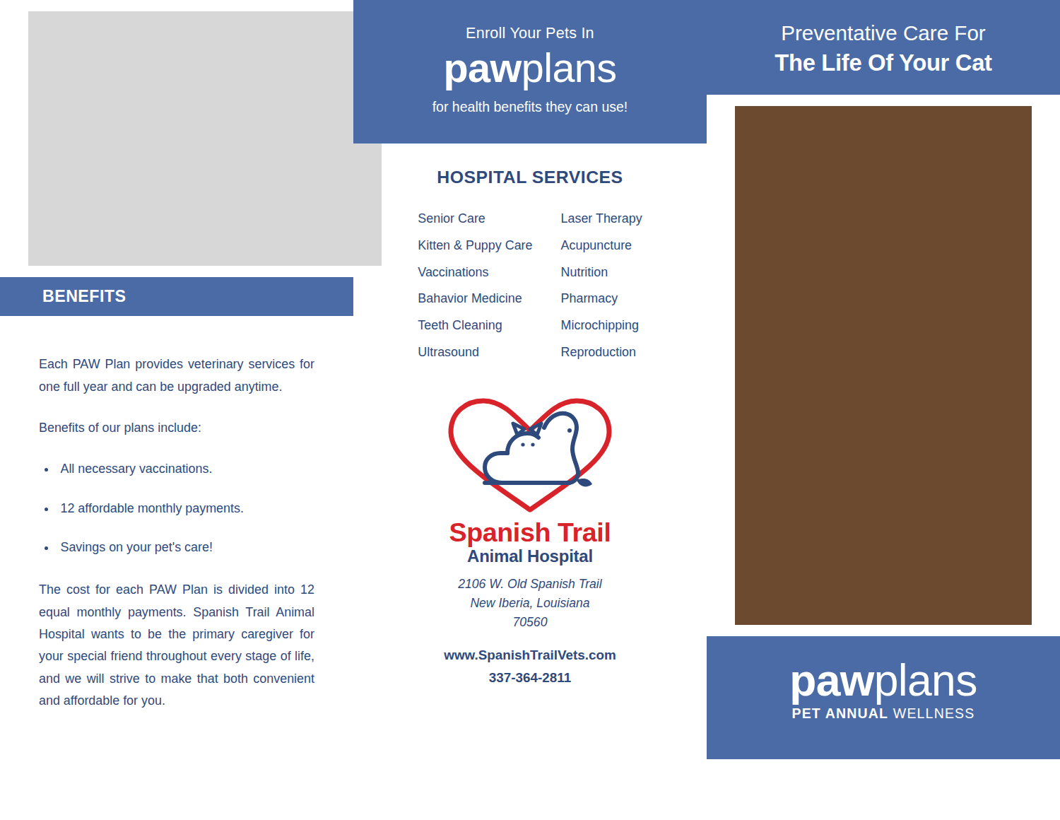BENEFITS
Each PAW Plan provides veterinary services for one full year and can be upgraded anytime.
Benefits of our plans include:
All necessary vaccinations.
12 affordable monthly payments.
Savings on your pet's care!
The cost for each PAW Plan is divided into 12 equal monthly payments. Spanish Trail Animal Hospital wants to be the primary caregiver for your special friend throughout every stage of life, and we will strive to make that both convenient and affordable for you.
Enroll Your Pets In
paw plans
for health benefits they can use!
HOSPITAL SERVICES
Senior Care
Kitten & Puppy Care
Vaccinations
Bahavior Medicine
Teeth Cleaning
Ultrasound
Laser Therapy
Acupuncture
Nutrition
Pharmacy
Microchipping
Reproduction
Spanish Trail Animal Hospital
2106 W. Old Spanish Trail
New Iberia, Louisiana
70560
www.SpanishTrailVets.com
337-364-2811
Preventative Care For
The Life Of Your Cat
paw plans
PET ANNUAL WELLNESS